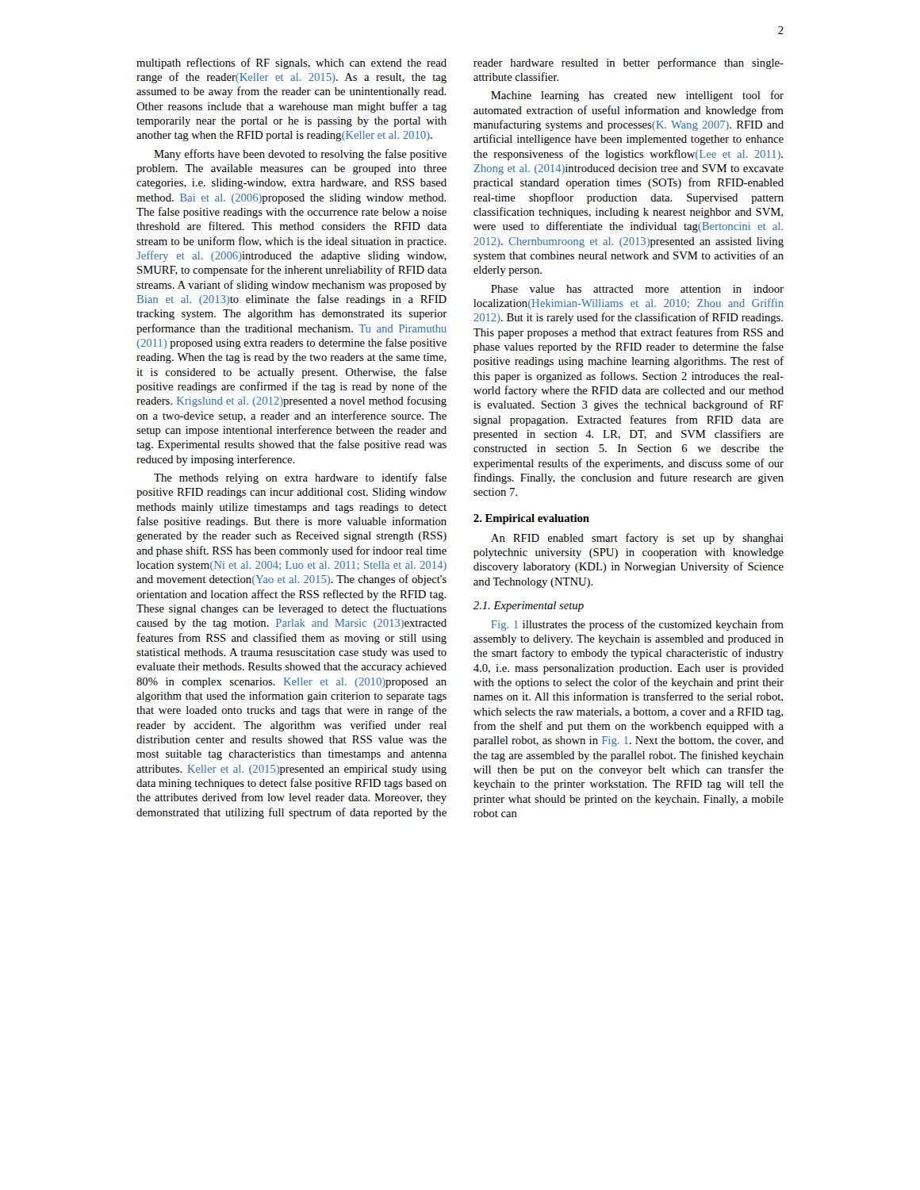2
multipath reflections of RF signals, which can extend the read range of the reader(Keller et al. 2015). As a result, the tag assumed to be away from the reader can be unintentionally read. Other reasons include that a warehouse man might buffer a tag temporarily near the portal or he is passing by the portal with another tag when the RFID portal is reading(Keller et al. 2010).
Many efforts have been devoted to resolving the false positive problem. The available measures can be grouped into three categories, i.e. sliding-window, extra hardware, and RSS based method. Bai et al. (2006) proposed the sliding window method. The false positive readings with the occurrence rate below a noise threshold are filtered. This method considers the RFID data stream to be uniform flow, which is the ideal situation in practice. Jeffery et al. (2006) introduced the adaptive sliding window, SMURF, to compensate for the inherent unreliability of RFID data streams. A variant of sliding window mechanism was proposed by Bian et al. (2013) to eliminate the false readings in a RFID tracking system. The algorithm has demonstrated its superior performance than the traditional mechanism. Tu and Piramuthu (2011) proposed using extra readers to determine the false positive reading. When the tag is read by the two readers at the same time, it is considered to be actually present. Otherwise, the false positive readings are confirmed if the tag is read by none of the readers. Krigslund et al. (2012) presented a novel method focusing on a two-device setup, a reader and an interference source. The setup can impose intentional interference between the reader and tag. Experimental results showed that the false positive read was reduced by imposing interference.
The methods relying on extra hardware to identify false positive RFID readings can incur additional cost. Sliding window methods mainly utilize timestamps and tags readings to detect false positive readings. But there is more valuable information generated by the reader such as Received signal strength (RSS) and phase shift. RSS has been commonly used for indoor real time location system(Ni et al. 2004; Luo et al. 2011; Stella et al. 2014) and movement detection(Yao et al. 2015). The changes of object's orientation and location affect the RSS reflected by the RFID tag. These signal changes can be leveraged to detect the fluctuations caused by the tag motion. Parlak and Marsic (2013) extracted features from RSS and classified them as moving or still using statistical methods. A trauma resuscitation case study was used to evaluate their methods. Results showed that the accuracy achieved 80% in complex scenarios. Keller et al. (2010) proposed an algorithm that used the information gain criterion to separate tags that were loaded onto trucks and tags that were in range of the reader by accident. The algorithm was verified under real distribution center and results showed that RSS value was the most suitable tag characteristics than timestamps and antenna attributes. Keller et al. (2015) presented an empirical study using data mining techniques to detect false positive RFID tags based on the attributes derived from low level reader data. Moreover, they demonstrated that utilizing full spectrum of data reported by the reader hardware resulted in better performance than single-attribute classifier.
Machine learning has created new intelligent tool for automated extraction of useful information and knowledge from manufacturing systems and processes(K. Wang 2007). RFID and artificial intelligence have been implemented together to enhance the responsiveness of the logistics workflow(Lee et al. 2011). Zhong et al. (2014) introduced decision tree and SVM to excavate practical standard operation times (SOTs) from RFID-enabled real-time shopfloor production data. Supervised pattern classification techniques, including k nearest neighbor and SVM, were used to differentiate the individual tag(Bertoncini et al. 2012). Chernbumroong et al. (2013) presented an assisted living system that combines neural network and SVM to activities of an elderly person.
Phase value has attracted more attention in indoor localization(Hekimian-Williams et al. 2010; Zhou and Griffin 2012). But it is rarely used for the classification of RFID readings. This paper proposes a method that extract features from RSS and phase values reported by the RFID reader to determine the false positive readings using machine learning algorithms. The rest of this paper is organized as follows. Section 2 introduces the real-world factory where the RFID data are collected and our method is evaluated. Section 3 gives the technical background of RF signal propagation. Extracted features from RFID data are presented in section 4. LR, DT, and SVM classifiers are constructed in section 5. In Section 6 we describe the experimental results of the experiments, and discuss some of our findings. Finally, the conclusion and future research are given section 7.
2. Empirical evaluation
An RFID enabled smart factory is set up by shanghai polytechnic university (SPU) in cooperation with knowledge discovery laboratory (KDL) in Norwegian University of Science and Technology (NTNU).
2.1. Experimental setup
Fig. 1 illustrates the process of the customized keychain from assembly to delivery. The keychain is assembled and produced in the smart factory to embody the typical characteristic of industry 4.0, i.e. mass personalization production. Each user is provided with the options to select the color of the keychain and print their names on it. All this information is transferred to the serial robot, which selects the raw materials, a bottom, a cover and a RFID tag, from the shelf and put them on the workbench equipped with a parallel robot, as shown in Fig. 1. Next the bottom, the cover, and the tag are assembled by the parallel robot. The finished keychain will then be put on the conveyor belt which can transfer the keychain to the printer workstation. The RFID tag will tell the printer what should be printed on the keychain. Finally, a mobile robot can